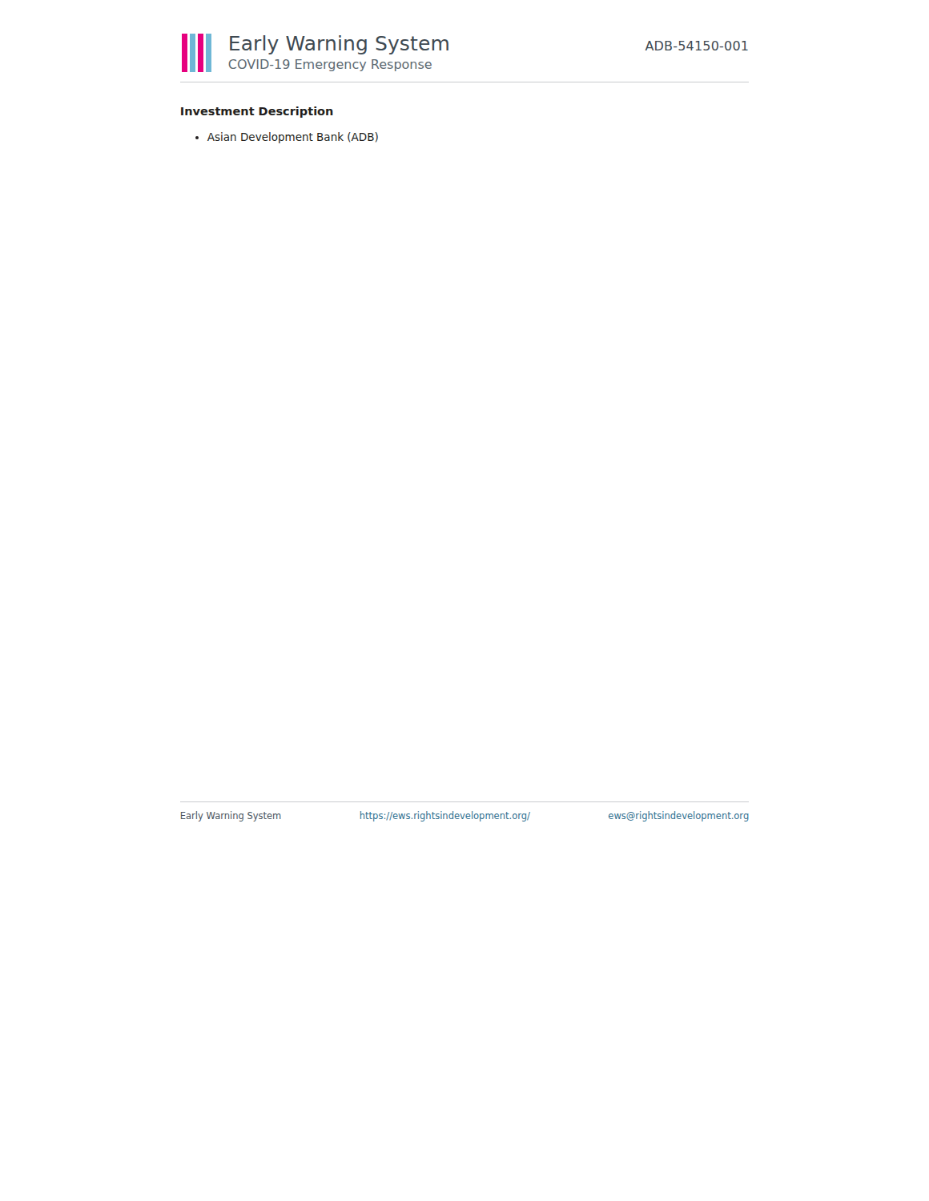Early Warning System
COVID-19 Emergency Response
ADB-54150-001
Investment Description
Asian Development Bank (ADB)
Early Warning System
https://ews.rightsindevelopment.org/
ews@rightsindevelopment.org